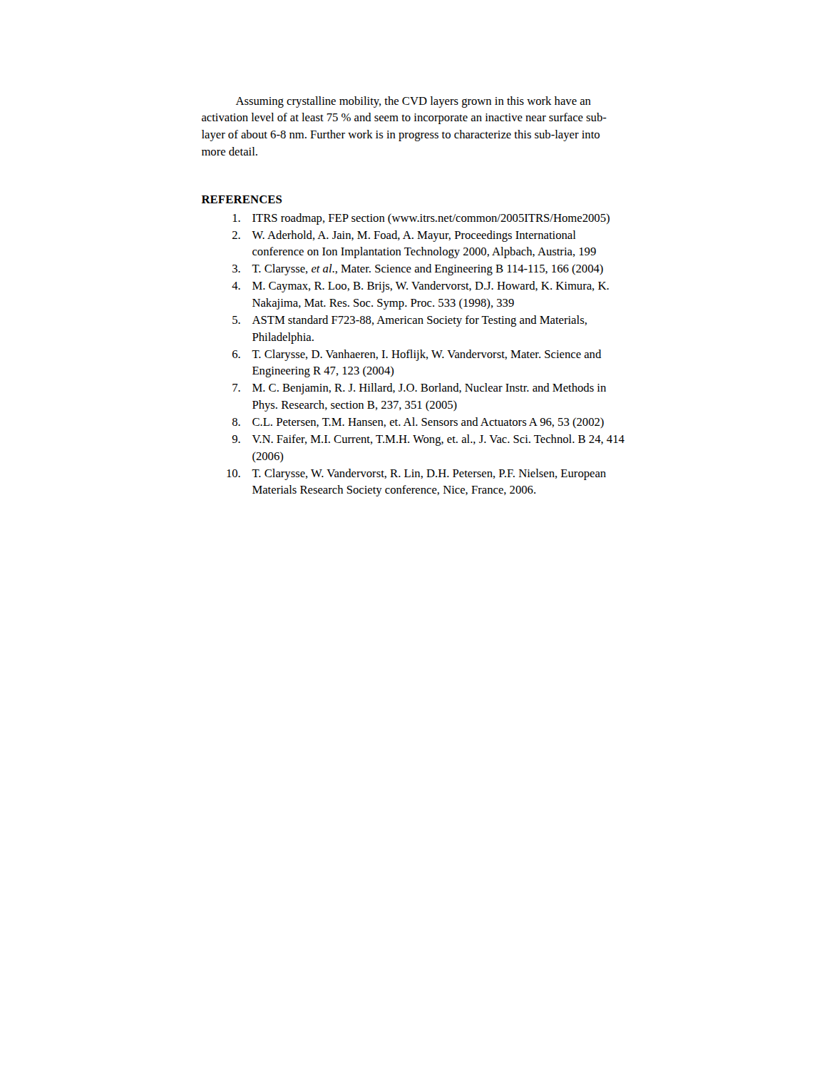Assuming crystalline mobility, the CVD layers grown in this work have an activation level of at least 75 % and seem to incorporate an inactive near surface sub-layer of about 6-8 nm. Further work is in progress to characterize this sub-layer into more detail.
REFERENCES
ITRS roadmap, FEP section (www.itrs.net/common/2005ITRS/Home2005)
W. Aderhold, A. Jain, M. Foad, A. Mayur, Proceedings International conference on Ion Implantation Technology 2000, Alpbach, Austria, 199
T. Clarysse, et al., Mater. Science and Engineering B 114-115, 166 (2004)
M. Caymax, R. Loo, B. Brijs, W. Vandervorst, D.J. Howard, K. Kimura, K. Nakajima, Mat. Res. Soc. Symp. Proc. 533 (1998), 339
ASTM standard F723-88, American Society for Testing and Materials, Philadelphia.
T. Clarysse, D. Vanhaeren, I. Hoflijk, W. Vandervorst, Mater. Science and Engineering R 47, 123 (2004)
M. C. Benjamin, R. J. Hillard, J.O. Borland, Nuclear Instr. and Methods in Phys. Research, section B, 237, 351 (2005)
C.L. Petersen, T.M. Hansen, et. Al. Sensors and Actuators A 96, 53 (2002)
V.N. Faifer, M.I. Current, T.M.H. Wong, et. al., J. Vac. Sci. Technol. B 24, 414 (2006)
T. Clarysse, W. Vandervorst, R. Lin, D.H. Petersen, P.F. Nielsen, European Materials Research Society conference, Nice, France, 2006.